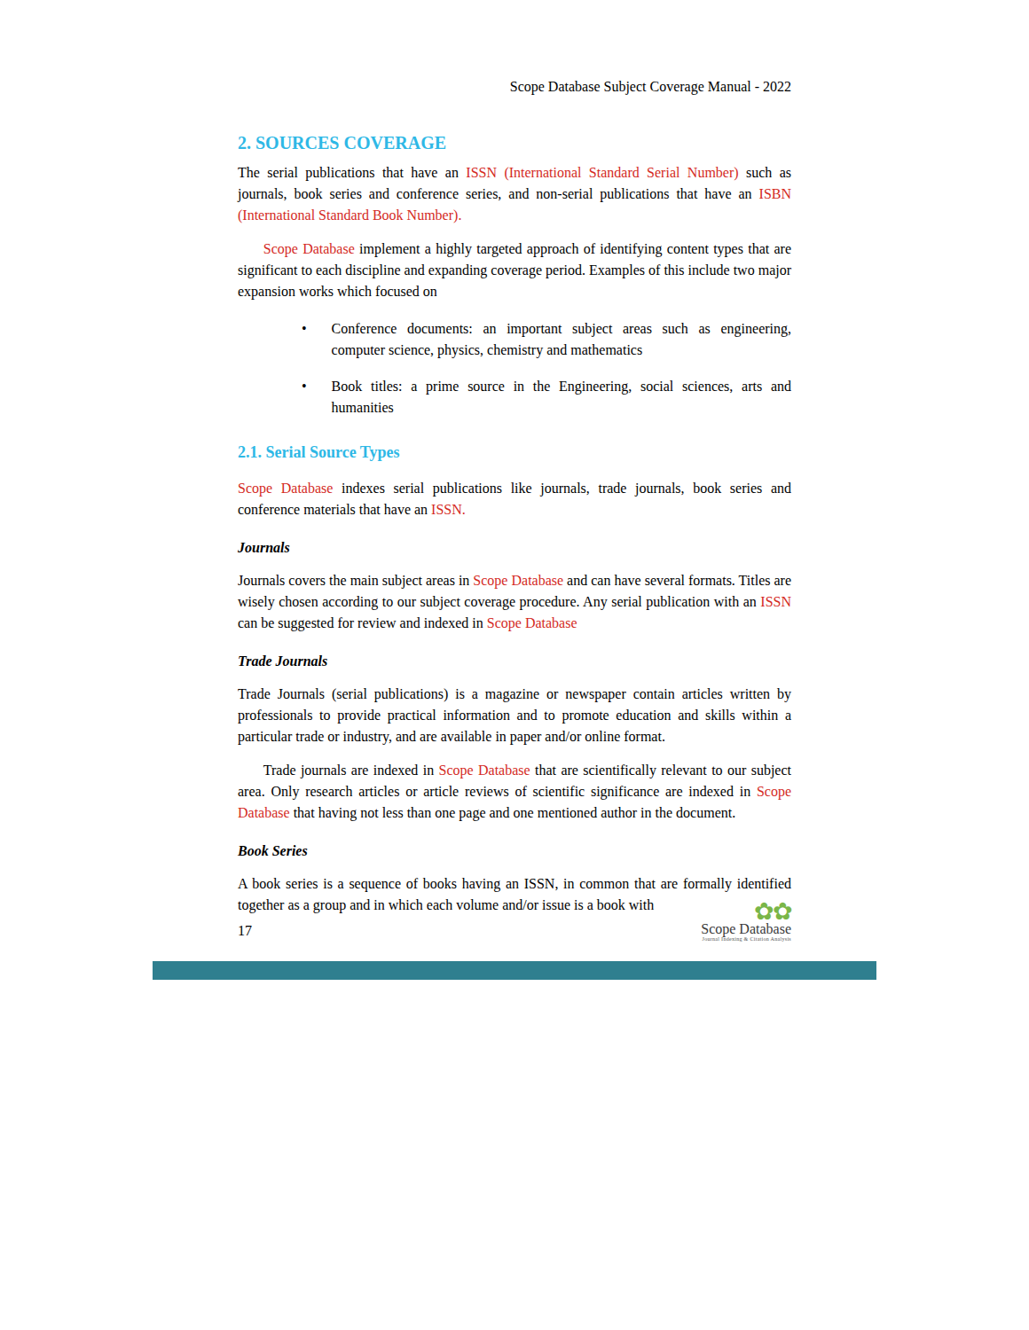Scope Database Subject Coverage Manual - 2022
2. SOURCES COVERAGE
The serial publications that have an ISSN (International Standard Serial Number) such as journals, book series and conference series, and non-serial publications that have an ISBN (International Standard Book Number).
Scope Database implement a highly targeted approach of identifying content types that are significant to each discipline and expanding coverage period. Examples of this include two major expansion works which focused on
Conference documents: an important subject areas such as engineering, computer science, physics, chemistry and mathematics
Book titles: a prime source in the Engineering, social sciences, arts and humanities
2.1. Serial Source Types
Scope Database indexes serial publications like journals, trade journals, book series and conference materials that have an ISSN.
Journals
Journals covers the main subject areas in Scope Database and can have several formats. Titles are wisely chosen according to our subject coverage procedure. Any serial publication with an ISSN can be suggested for review and indexed in Scope Database
Trade Journals
Trade Journals (serial publications) is a magazine or newspaper contain articles written by professionals to provide practical information and to promote education and skills within a particular trade or industry, and are available in paper and/or online format.
Trade journals are indexed in Scope Database that are scientifically relevant to our subject area. Only research articles or article reviews of scientific significance are indexed in Scope Database that having not less than one page and one mentioned author in the document.
Book Series
A book series is a sequence of books having an ISSN, in common that are formally identified together as a group and in which each volume and/or issue is a book with
17
✿✿ Scope Database Journal Indexing & Citation Analysis